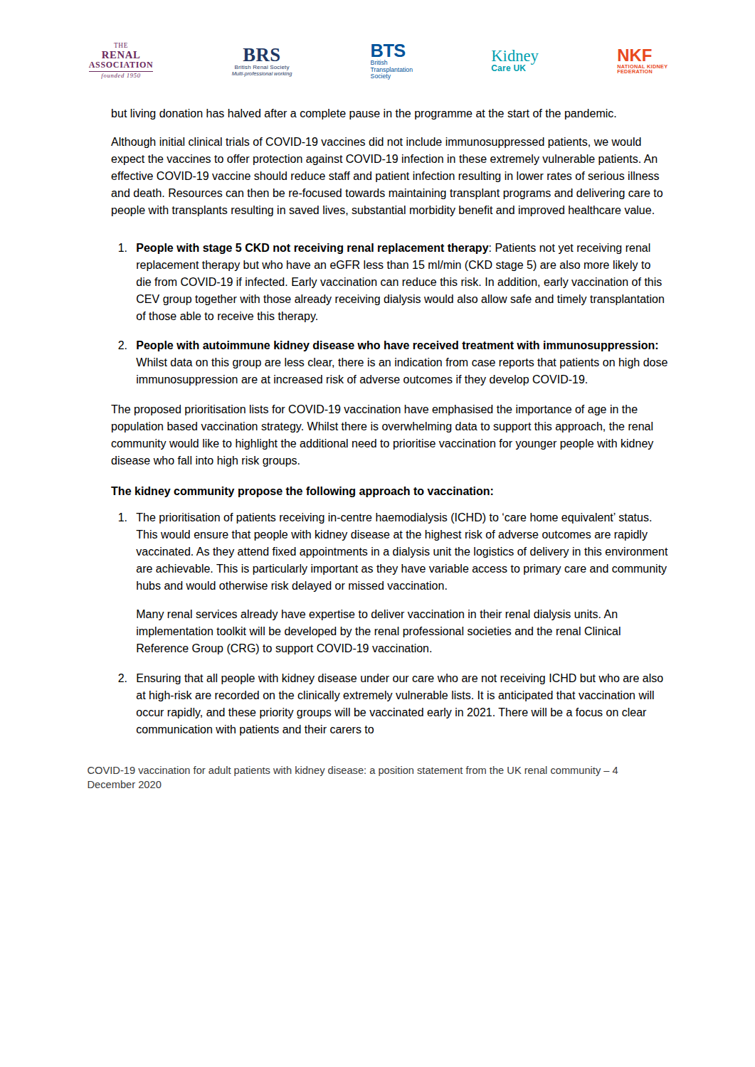THE RENAL ASSOCIATION founded 1950
BRS British Renal Society Multi-professional working
BTS British
Transplantation
Society
Kidney Care UK
NKF NATIONAL KIDNEY
FEDERATION
but living donation has halved after a complete pause in the programme at the start of the pandemic.
Although initial clinical trials of COVID-19 vaccines did not include immunosuppressed patients, we would expect the vaccines to offer protection against COVID-19 infection in these extremely vulnerable patients. An effective COVID-19 vaccine should reduce staff and patient infection resulting in lower rates of serious illness and death. Resources can then be re-focused towards maintaining transplant programs and delivering care to people with transplants resulting in saved lives, substantial morbidity benefit and improved healthcare value.
People with stage 5 CKD not receiving renal replacement therapy: Patients not yet receiving renal replacement therapy but who have an eGFR less than 15 ml/min (CKD stage 5) are also more likely to die from COVID-19 if infected. Early vaccination can reduce this risk. In addition, early vaccination of this CEV group together with those already receiving dialysis would also allow safe and timely transplantation of those able to receive this therapy.
People with autoimmune kidney disease who have received treatment with immunosuppression: Whilst data on this group are less clear, there is an indication from case reports that patients on high dose immunosuppression are at increased risk of adverse outcomes if they develop COVID-19.
The proposed prioritisation lists for COVID-19 vaccination have emphasised the importance of age in the population based vaccination strategy. Whilst there is overwhelming data to support this approach, the renal community would like to highlight the additional need to prioritise vaccination for younger people with kidney disease who fall into high risk groups.
The kidney community propose the following approach to vaccination:
The prioritisation of patients receiving in-centre haemodialysis (ICHD) to ‘care home equivalent’ status. This would ensure that people with kidney disease at the highest risk of adverse outcomes are rapidly vaccinated. As they attend fixed appointments in a dialysis unit the logistics of delivery in this environment are achievable. This is particularly important as they have variable access to primary care and community hubs and would otherwise risk delayed or missed vaccination.
Many renal services already have expertise to deliver vaccination in their renal dialysis units. An implementation toolkit will be developed by the renal professional societies and the renal Clinical Reference Group (CRG) to support COVID-19 vaccination.
Ensuring that all people with kidney disease under our care who are not receiving ICHD but who are also at high-risk are recorded on the clinically extremely vulnerable lists. It is anticipated that vaccination will occur rapidly, and these priority groups will be vaccinated early in 2021. There will be a focus on clear communication with patients and their carers to
COVID-19 vaccination for adult patients with kidney disease: a position statement from the UK renal community – 4 December 2020